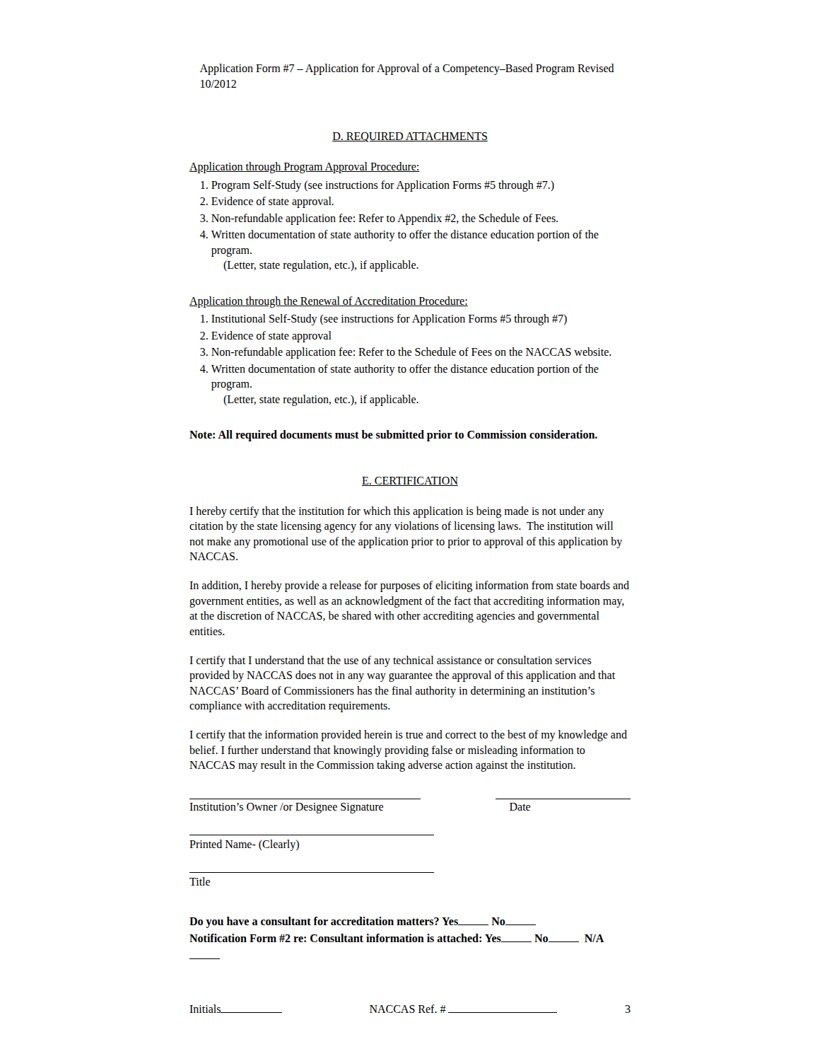Application Form #7 – Application for Approval of a Competency–Based Program Revised 10/2012
D. REQUIRED ATTACHMENTS
Application through Program Approval Procedure:
Program Self-Study (see instructions for Application Forms #5 through #7.)
Evidence of state approval.
Non-refundable application fee: Refer to Appendix #2, the Schedule of Fees.
Written documentation of state authority to offer the distance education portion of the program. (Letter, state regulation, etc.), if applicable.
Application through the Renewal of Accreditation Procedure:
Institutional Self-Study (see instructions for Application Forms #5 through #7)
Evidence of state approval
Non-refundable application fee: Refer to the Schedule of Fees on the NACCAS website.
Written documentation of state authority to offer the distance education portion of the program. (Letter, state regulation, etc.), if applicable.
Note: All required documents must be submitted prior to Commission consideration.
E. CERTIFICATION
I hereby certify that the institution for which this application is being made is not under any citation by the state licensing agency for any violations of licensing laws. The institution will not make any promotional use of the application prior to prior to approval of this application by NACCAS.
In addition, I hereby provide a release for purposes of eliciting information from state boards and government entities, as well as an acknowledgment of the fact that accrediting information may, at the discretion of NACCAS, be shared with other accrediting agencies and governmental entities.
I certify that I understand that the use of any technical assistance or consultation services provided by NACCAS does not in any way guarantee the approval of this application and that NACCAS’ Board of Commissioners has the final authority in determining an institution’s compliance with accreditation requirements.
I certify that the information provided herein is true and correct to the best of my knowledge and belief. I further understand that knowingly providing false or misleading information to NACCAS may result in the Commission taking adverse action against the institution.
Institution’s Owner /or Designee Signature
Date
Printed Name- (Clearly)
Title
Do you have a consultant for accreditation matters? Yes No
Notification Form #2 re: Consultant information is attached: Yes No N/A
Initials
NACCAS Ref. #
3